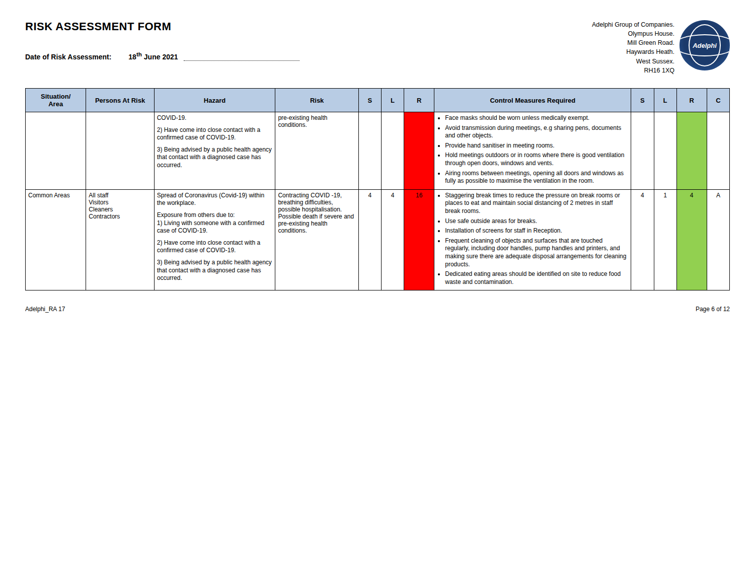RISK ASSESSMENT FORM
Date of Risk Assessment: 18th June 2021
Adelphi Group of Companies.
Olympus House.
Mill Green Road.
Haywards Heath.
West Sussex.
RH16 1XQ
Adelphi
| Situation/ Area | Persons At Risk | Hazard | Risk | S | L | R | Control Measures Required | S | L | R | C |
| --- | --- | --- | --- | --- | --- | --- | --- | --- | --- | --- | --- |
| | | COVID-19. 2) Have come into close contact with a confirmed case of COVID-19. 3) Being advised by a public health agency that contact with a diagnosed case has occurred. | pre-existing health conditions. | | | | Face masks should be worn unless medically exempt. Avoid transmission during meetings, e.g sharing pens, documents and other objects. Provide hand sanitiser in meeting rooms. Hold meetings outdoors or in rooms where there is good ventilation through open doors, windows and vents. Airing rooms between meetings, opening all doors and windows as fully as possible to maximise the ventilation in the room. | | | | |
| Common Areas | All staff Visitors Cleaners Contractors | Spread of Coronavirus (Covid-19) within the workplace. Exposure from others due to: 1) Living with someone with a confirmed case of COVID-19. 2) Have come into close contact with a confirmed case of COVID-19. 3) Being advised by a public health agency that contact with a diagnosed case has occurred. | Contracting COVID -19, breathing difficulties, possible hospitalisation. Possible death if severe and pre-existing health conditions. | 4 | 4 | 16 | Staggering break times to reduce the pressure on break rooms or places to eat and maintain social distancing of 2 metres in staff break rooms. Use safe outside areas for breaks. Installation of screens for staff in Reception. Frequent cleaning of objects and surfaces that are touched regularly, including door handles, pump handles and printers, and making sure there are adequate disposal arrangements for cleaning products. Dedicated eating areas should be identified on site to reduce food waste and contamination. | 4 | 1 | 4 | A |
Adelphi_RA 17 Page 6 of 12